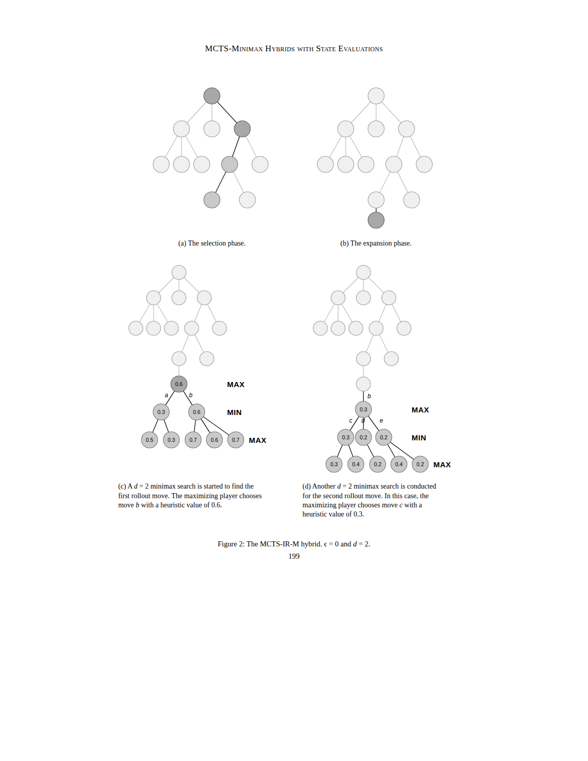MCTS-Minimax Hybrids with State Evaluations
(a) The selection phase.
(b) The expansion phase.
0.6 0.3 0.6 0.5 0.3 0.7 0.6 0.7 a b MAX MIN MAX
(c) A d = 2 minimax search is started to find the first rollout move. The maximizing player chooses move b with a heuristic value of 0.6.
0.3 0.3 0.2 0.2 0.3 0.4 0.2 0.4 0.2 b c d e MAX MIN MAX
(d) Another d = 2 minimax search is conducted for the second rollout move. In this case, the maximizing player chooses move c with a heuristic value of 0.3.
Figure 2: The MCTS-IR-M hybrid. ϵ = 0 and d = 2.
199